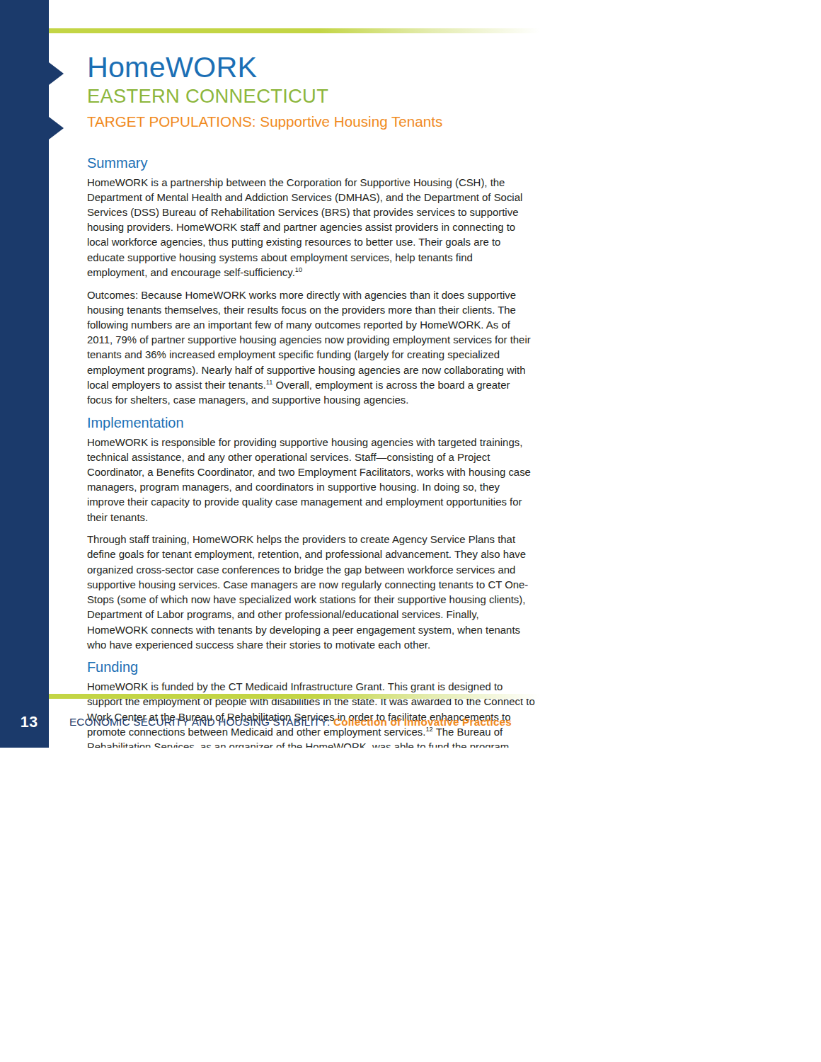HomeWORK
EASTERN CONNECTICUT
TARGET POPULATIONS: Supportive Housing Tenants
Summary
HomeWORK is a partnership between the Corporation for Supportive Housing (CSH), the Department of Mental Health and Addiction Services (DMHAS), and the Department of Social Services (DSS) Bureau of Rehabilitation Services (BRS) that provides services to supportive housing providers. HomeWORK staff and partner agencies assist providers in connecting to local workforce agencies, thus putting existing resources to better use. Their goals are to educate supportive housing systems about employment services, help tenants find employment, and encourage self-sufficiency.10
Outcomes: Because HomeWORK works more directly with agencies than it does supportive housing tenants themselves, their results focus on the providers more than their clients. The following numbers are an important few of many outcomes reported by HomeWORK. As of 2011, 79% of partner supportive housing agencies now providing employment services for their tenants and 36% increased employment specific funding (largely for creating specialized employment programs). Nearly half of supportive housing agencies are now collaborating with local employers to assist their tenants.11 Overall, employment is across the board a greater focus for shelters, case managers, and supportive housing agencies.
Implementation
HomeWORK is responsible for providing supportive housing agencies with targeted trainings, technical assistance, and any other operational services. Staff—consisting of a Project Coordinator, a Benefits Coordinator, and two Employment Facilitators, works with housing case managers, program managers, and coordinators in supportive housing. In doing so, they improve their capacity to provide quality case management and employment opportunities for their tenants.
Through staff training, HomeWORK helps the providers to create Agency Service Plans that define goals for tenant employment, retention, and professional advancement. They also have organized cross-sector case conferences to bridge the gap between workforce services and supportive housing services. Case managers are now regularly connecting tenants to CT One-Stops (some of which now have specialized work stations for their supportive housing clients), Department of Labor programs, and other professional/educational services. Finally, HomeWORK connects with tenants by developing a peer engagement system, when tenants who have experienced success share their stories to motivate each other.
Funding
HomeWORK is funded by the CT Medicaid Infrastructure Grant. This grant is designed to support the employment of people with disabilities in the state. It was awarded to the Connect to Work Center at the Bureau of Rehabilitation Services in order to facilitate enhancements to promote connections between Medicaid and other employment services.12 The Bureau of Rehabilitation Services, as an organizer of the HomeWORK, was able to fund the program through the grant especially given the prevalence of special needs among supportive housing clients.
13
ECONOMIC SECURITY AND HOUSING STABILITY: Collection of Innovative Practices